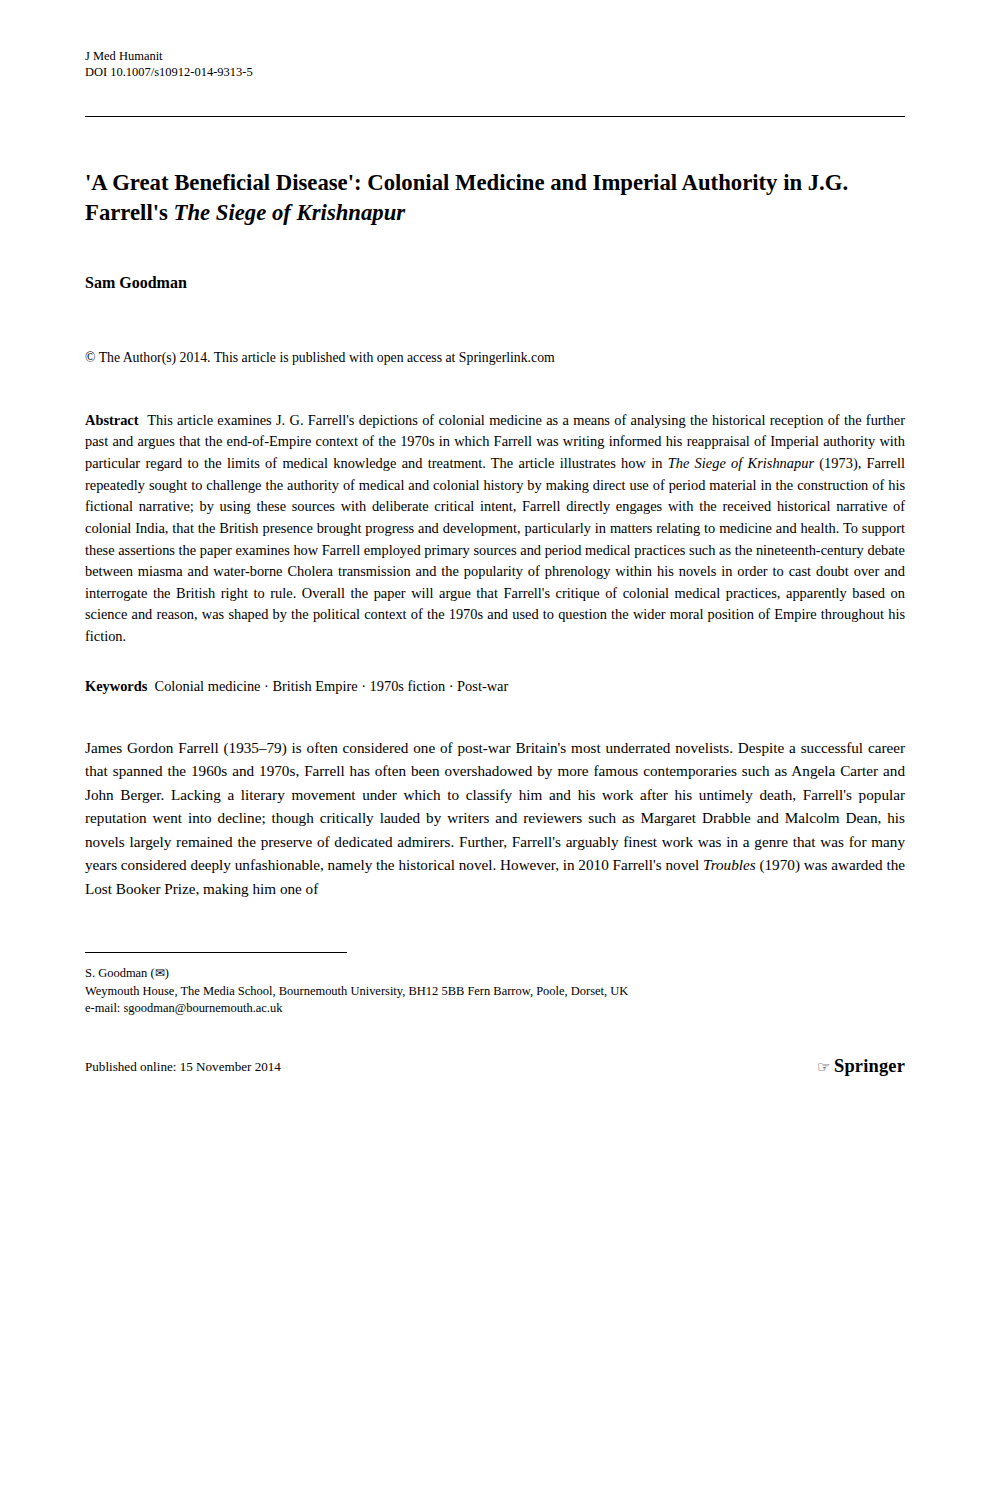J Med Humanit DOI 10.1007/s10912-014-9313-5
'A Great Beneficial Disease': Colonial Medicine and Imperial Authority in J.G. Farrell's The Siege of Krishnapur
Sam Goodman
© The Author(s) 2014. This article is published with open access at Springerlink.com
Abstract This article examines J. G. Farrell's depictions of colonial medicine as a means of analysing the historical reception of the further past and argues that the end-of-Empire context of the 1970s in which Farrell was writing informed his reappraisal of Imperial authority with particular regard to the limits of medical knowledge and treatment. The article illustrates how in The Siege of Krishnapur (1973), Farrell repeatedly sought to challenge the authority of medical and colonial history by making direct use of period material in the construction of his fictional narrative; by using these sources with deliberate critical intent, Farrell directly engages with the received historical narrative of colonial India, that the British presence brought progress and development, particularly in matters relating to medicine and health. To support these assertions the paper examines how Farrell employed primary sources and period medical practices such as the nineteenth-century debate between miasma and water-borne Cholera transmission and the popularity of phrenology within his novels in order to cast doubt over and interrogate the British right to rule. Overall the paper will argue that Farrell's critique of colonial medical practices, apparently based on science and reason, was shaped by the political context of the 1970s and used to question the wider moral position of Empire throughout his fiction.
Keywords Colonial medicine · British Empire · 1970s fiction · Post-war
James Gordon Farrell (1935–79) is often considered one of post-war Britain's most underrated novelists. Despite a successful career that spanned the 1960s and 1970s, Farrell has often been overshadowed by more famous contemporaries such as Angela Carter and John Berger. Lacking a literary movement under which to classify him and his work after his untimely death, Farrell's popular reputation went into decline; though critically lauded by writers and reviewers such as Margaret Drabble and Malcolm Dean, his novels largely remained the preserve of dedicated admirers. Further, Farrell's arguably finest work was in a genre that was for many years considered deeply unfashionable, namely the historical novel. However, in 2010 Farrell's novel Troubles (1970) was awarded the Lost Booker Prize, making him one of
S. Goodman (✉)
Weymouth House, The Media School, Bournemouth University, BH12 5BB Fern Barrow, Poole, Dorset, UK
e-mail: sgoodman@bournemouth.ac.uk
Published online: 15 November 2014 ☞Springer